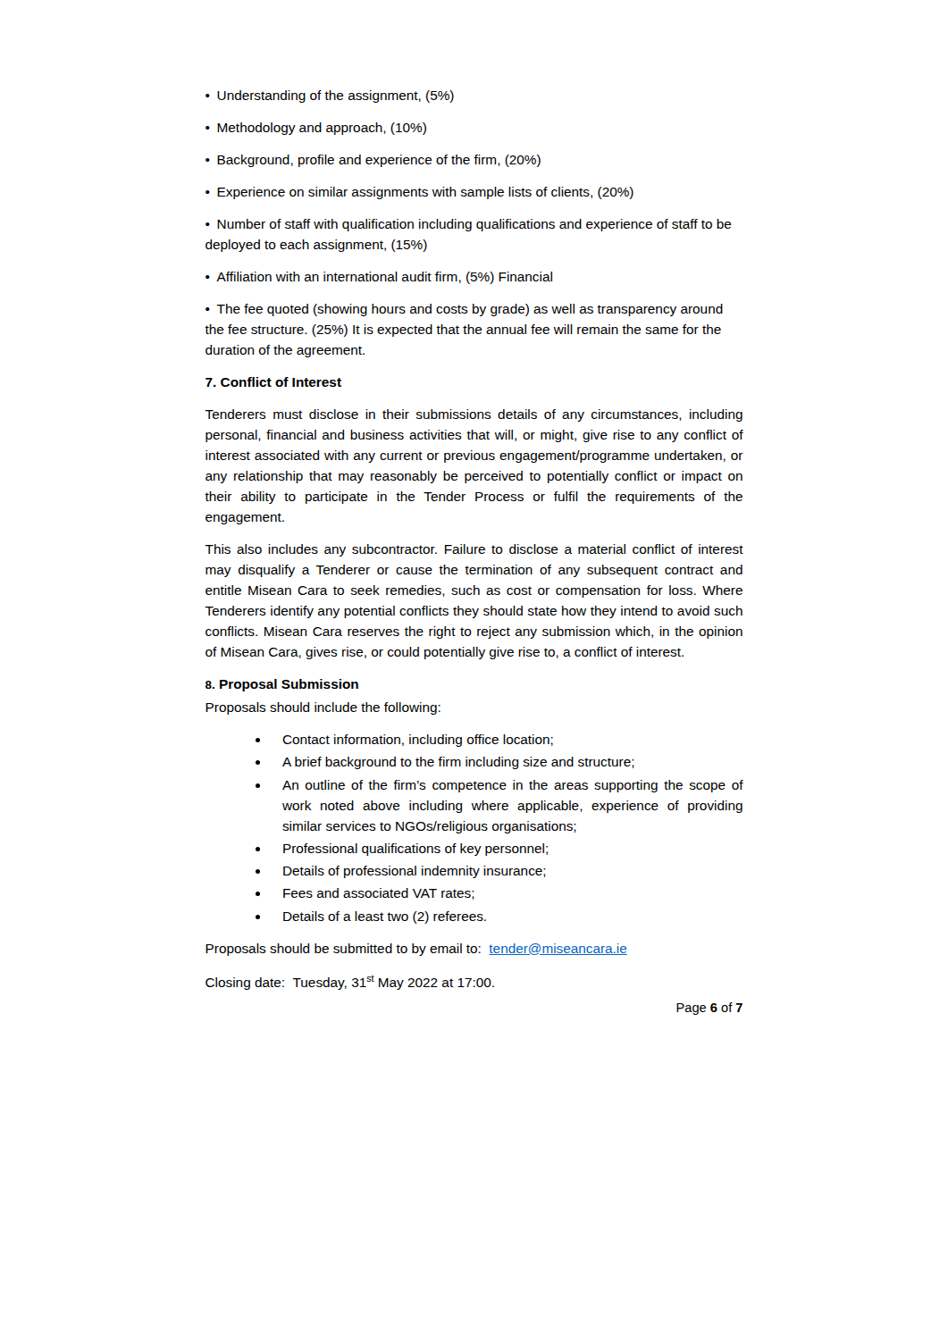Understanding of the assignment, (5%)
Methodology and approach, (10%)
Background, profile and experience of the firm, (20%)
Experience on similar assignments with sample lists of clients, (20%)
Number of staff with qualification including qualifications and experience of staff to be deployed to each assignment, (15%)
Affiliation with an international audit firm, (5%) Financial
The fee quoted (showing hours and costs by grade) as well as transparency around the fee structure. (25%) It is expected that the annual fee will remain the same for the duration of the agreement.
7. Conflict of Interest
Tenderers must disclose in their submissions details of any circumstances, including personal, financial and business activities that will, or might, give rise to any conflict of interest associated with any current or previous engagement/programme undertaken, or any relationship that may reasonably be perceived to potentially conflict or impact on their ability to participate in the Tender Process or fulfil the requirements of the engagement.
This also includes any subcontractor. Failure to disclose a material conflict of interest may disqualify a Tenderer or cause the termination of any subsequent contract and entitle Misean Cara to seek remedies, such as cost or compensation for loss. Where Tenderers identify any potential conflicts they should state how they intend to avoid such conflicts. Misean Cara reserves the right to reject any submission which, in the opinion of Misean Cara, gives rise, or could potentially give rise to, a conflict of interest.
8. Proposal Submission
Proposals should include the following:
Contact information, including office location;
A brief background to the firm including size and structure;
An outline of the firm’s competence in the areas supporting the scope of work noted above including where applicable, experience of providing similar services to NGOs/religious organisations;
Professional qualifications of key personnel;
Details of professional indemnity insurance;
Fees and associated VAT rates;
Details of a least two (2) referees.
Proposals should be submitted to by email to: tender@miseancara.ie
Closing date: Tuesday, 31st May 2022 at 17:00.
Page 6 of 7